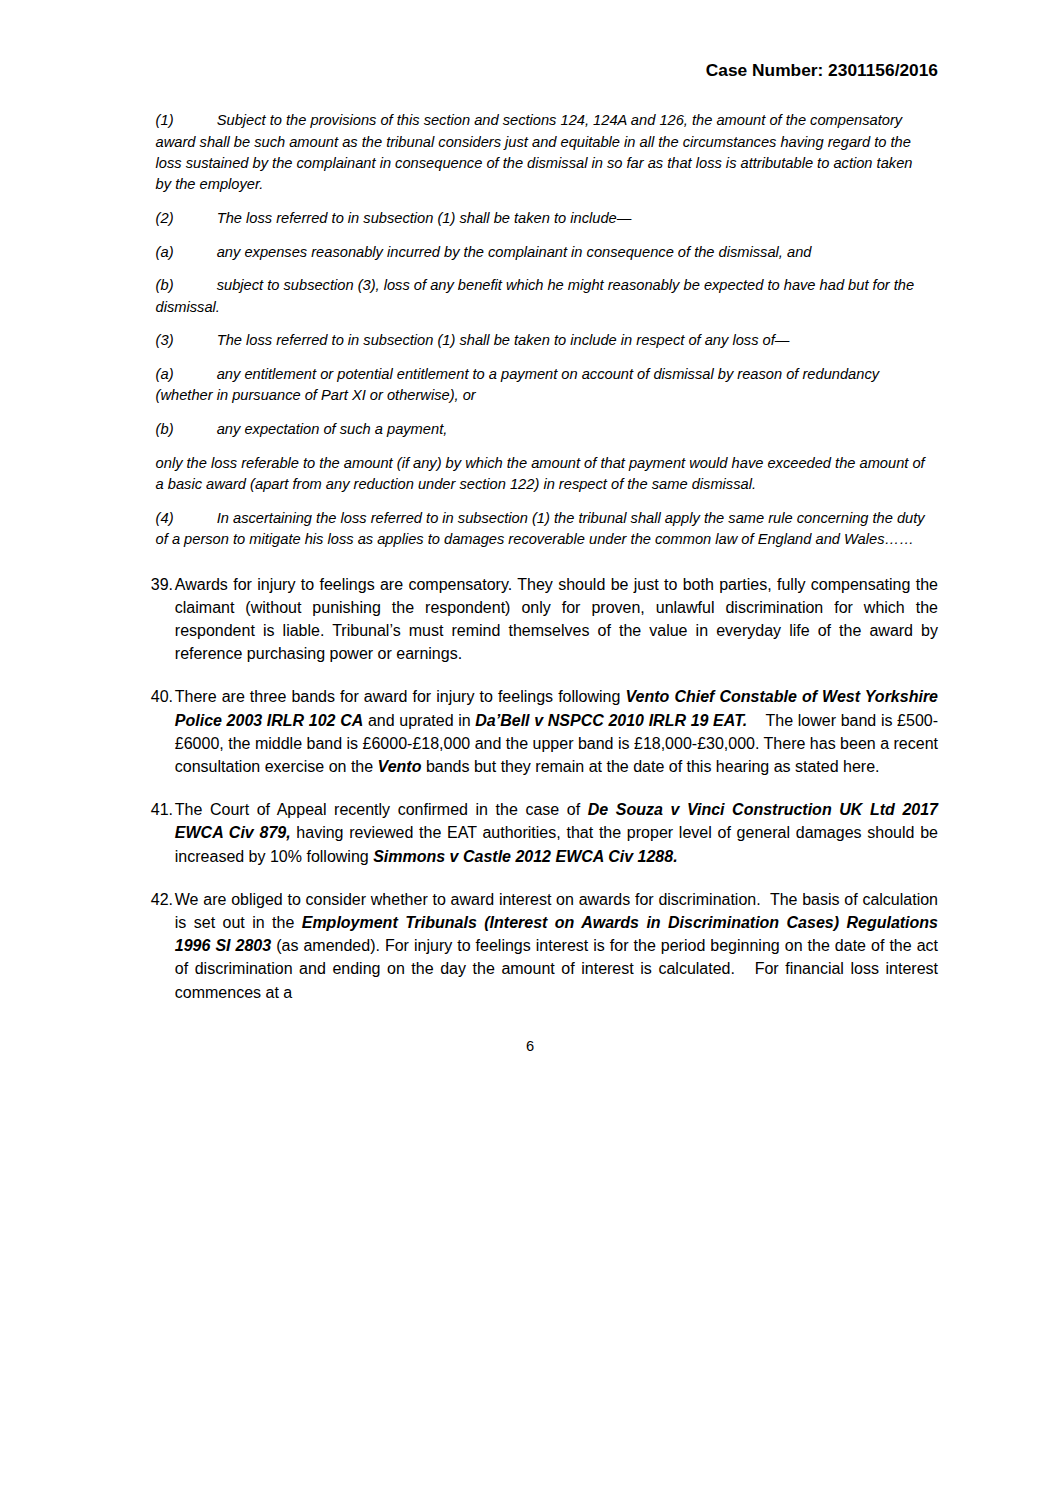Case Number: 2301156/2016
(1) Subject to the provisions of this section and sections 124, 124A and 126, the amount of the compensatory award shall be such amount as the tribunal considers just and equitable in all the circumstances having regard to the loss sustained by the complainant in consequence of the dismissal in so far as that loss is attributable to action taken by the employer.
(2) The loss referred to in subsection (1) shall be taken to include—
(a) any expenses reasonably incurred by the complainant in consequence of the dismissal, and
(b) subject to subsection (3), loss of any benefit which he might reasonably be expected to have had but for the dismissal.
(3) The loss referred to in subsection (1) shall be taken to include in respect of any loss of—
(a) any entitlement or potential entitlement to a payment on account of dismissal by reason of redundancy (whether in pursuance of Part XI or otherwise), or
(b) any expectation of such a payment,
only the loss referable to the amount (if any) by which the amount of that payment would have exceeded the amount of a basic award (apart from any reduction under section 122) in respect of the same dismissal.
(4) In ascertaining the loss referred to in subsection (1) the tribunal shall apply the same rule concerning the duty of a person to mitigate his loss as applies to damages recoverable under the common law of England and Wales……
39. Awards for injury to feelings are compensatory. They should be just to both parties, fully compensating the claimant (without punishing the respondent) only for proven, unlawful discrimination for which the respondent is liable. Tribunal’s must remind themselves of the value in everyday life of the award by reference purchasing power or earnings.
40. There are three bands for award for injury to feelings following Vento Chief Constable of West Yorkshire Police 2003 IRLR 102 CA and uprated in Da’Bell v NSPCC 2010 IRLR 19 EAT. The lower band is £500-£6000, the middle band is £6000-£18,000 and the upper band is £18,000-£30,000. There has been a recent consultation exercise on the Vento bands but they remain at the date of this hearing as stated here.
41. The Court of Appeal recently confirmed in the case of De Souza v Vinci Construction UK Ltd 2017 EWCA Civ 879, having reviewed the EAT authorities, that the proper level of general damages should be increased by 10% following Simmons v Castle 2012 EWCA Civ 1288.
42. We are obliged to consider whether to award interest on awards for discrimination. The basis of calculation is set out in the Employment Tribunals (Interest on Awards in Discrimination Cases) Regulations 1996 SI 2803 (as amended). For injury to feelings interest is for the period beginning on the date of the act of discrimination and ending on the day the amount of interest is calculated. For financial loss interest commences at a
6